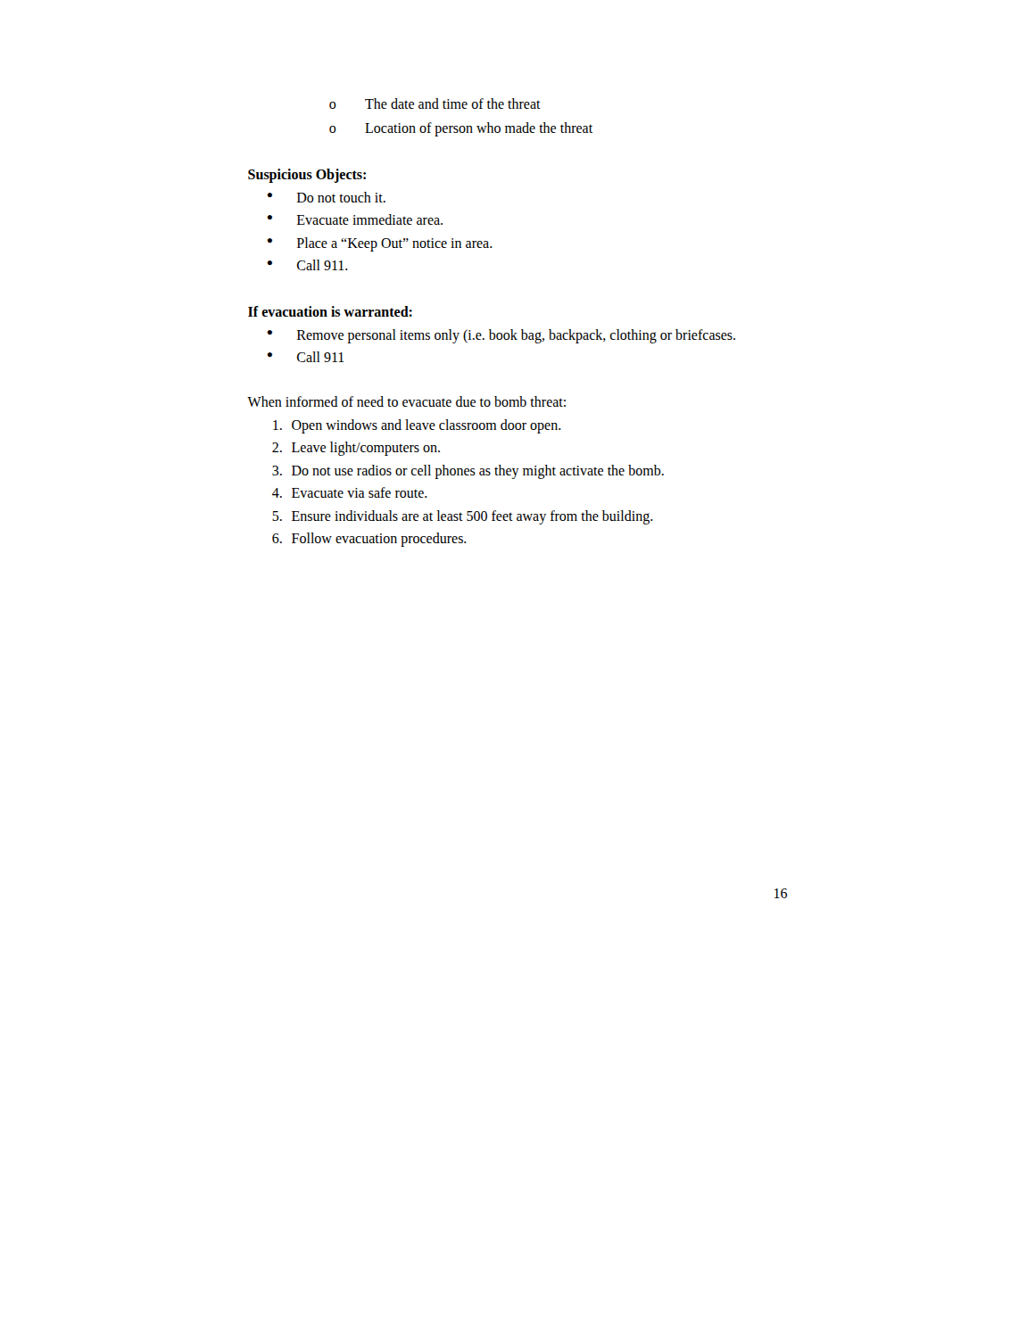The date and time of the threat
Location of person who made the threat
Suspicious Objects:
Do not touch it.
Evacuate immediate area.
Place a “Keep Out” notice in area.
Call 911.
If evacuation is warranted:
Remove personal items only (i.e. book bag, backpack, clothing or briefcases.
Call 911
When informed of need to evacuate due to bomb threat:
Open windows and leave classroom door open.
Leave light/computers on.
Do not use radios or cell phones as they might activate the bomb.
Evacuate via safe route.
Ensure individuals are at least 500 feet away from the building.
Follow evacuation procedures.
16